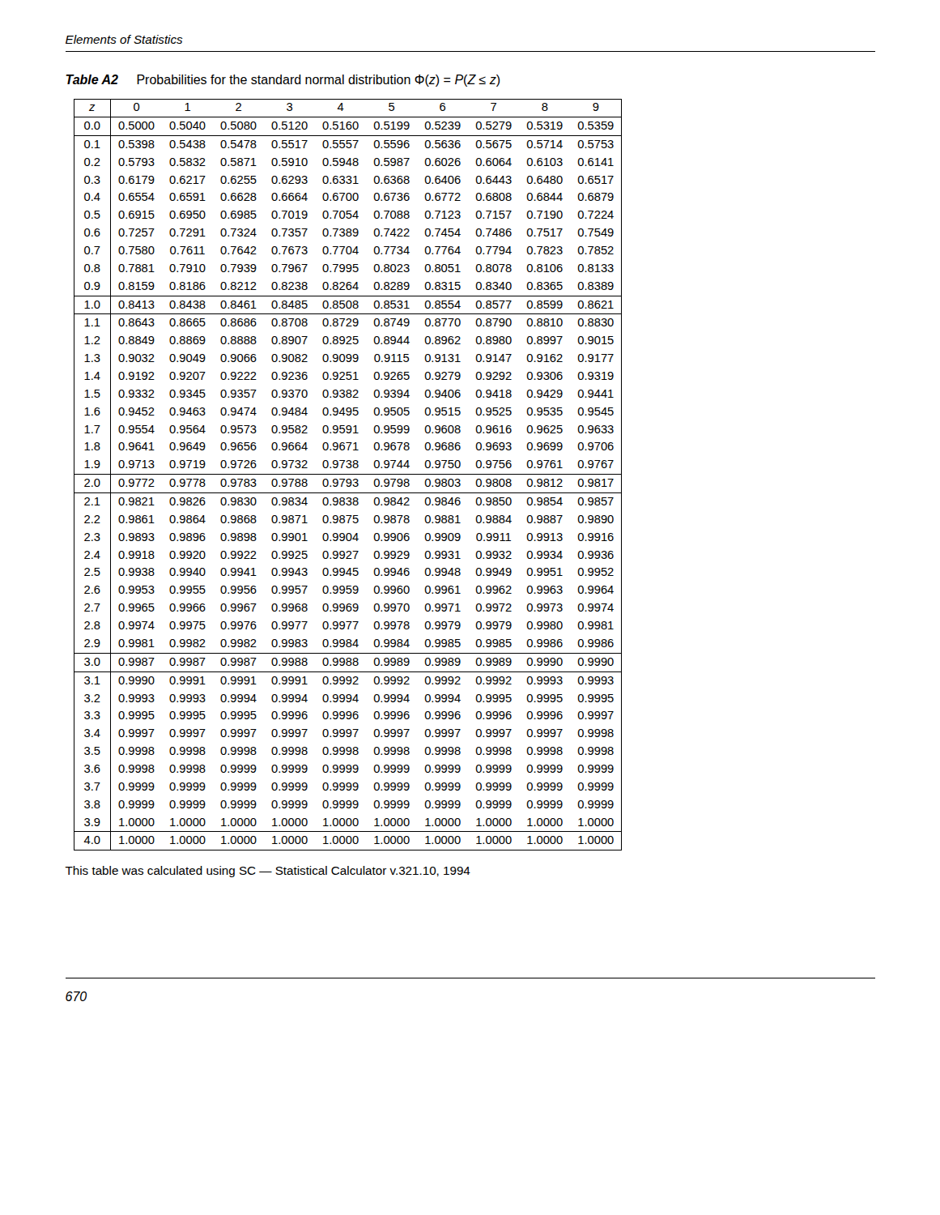Elements of Statistics
Table A2 Probabilities for the standard normal distribution Φ(z) = P(Z ≤ z)
| z | 0 | 1 | 2 | 3 | 4 | 5 | 6 | 7 | 8 | 9 |
| --- | --- | --- | --- | --- | --- | --- | --- | --- | --- | --- |
| 0.0 | 0.5000 | 0.5040 | 0.5080 | 0.5120 | 0.5160 | 0.5199 | 0.5239 | 0.5279 | 0.5319 | 0.5359 |
| 0.1 | 0.5398 | 0.5438 | 0.5478 | 0.5517 | 0.5557 | 0.5596 | 0.5636 | 0.5675 | 0.5714 | 0.5753 |
| 0.2 | 0.5793 | 0.5832 | 0.5871 | 0.5910 | 0.5948 | 0.5987 | 0.6026 | 0.6064 | 0.6103 | 0.6141 |
| 0.3 | 0.6179 | 0.6217 | 0.6255 | 0.6293 | 0.6331 | 0.6368 | 0.6406 | 0.6443 | 0.6480 | 0.6517 |
| 0.4 | 0.6554 | 0.6591 | 0.6628 | 0.6664 | 0.6700 | 0.6736 | 0.6772 | 0.6808 | 0.6844 | 0.6879 |
| 0.5 | 0.6915 | 0.6950 | 0.6985 | 0.7019 | 0.7054 | 0.7088 | 0.7123 | 0.7157 | 0.7190 | 0.7224 |
| 0.6 | 0.7257 | 0.7291 | 0.7324 | 0.7357 | 0.7389 | 0.7422 | 0.7454 | 0.7486 | 0.7517 | 0.7549 |
| 0.7 | 0.7580 | 0.7611 | 0.7642 | 0.7673 | 0.7704 | 0.7734 | 0.7764 | 0.7794 | 0.7823 | 0.7852 |
| 0.8 | 0.7881 | 0.7910 | 0.7939 | 0.7967 | 0.7995 | 0.8023 | 0.8051 | 0.8078 | 0.8106 | 0.8133 |
| 0.9 | 0.8159 | 0.8186 | 0.8212 | 0.8238 | 0.8264 | 0.8289 | 0.8315 | 0.8340 | 0.8365 | 0.8389 |
| 1.0 | 0.8413 | 0.8438 | 0.8461 | 0.8485 | 0.8508 | 0.8531 | 0.8554 | 0.8577 | 0.8599 | 0.8621 |
| 1.1 | 0.8643 | 0.8665 | 0.8686 | 0.8708 | 0.8729 | 0.8749 | 0.8770 | 0.8790 | 0.8810 | 0.8830 |
| 1.2 | 0.8849 | 0.8869 | 0.8888 | 0.8907 | 0.8925 | 0.8944 | 0.8962 | 0.8980 | 0.8997 | 0.9015 |
| 1.3 | 0.9032 | 0.9049 | 0.9066 | 0.9082 | 0.9099 | 0.9115 | 0.9131 | 0.9147 | 0.9162 | 0.9177 |
| 1.4 | 0.9192 | 0.9207 | 0.9222 | 0.9236 | 0.9251 | 0.9265 | 0.9279 | 0.9292 | 0.9306 | 0.9319 |
| 1.5 | 0.9332 | 0.9345 | 0.9357 | 0.9370 | 0.9382 | 0.9394 | 0.9406 | 0.9418 | 0.9429 | 0.9441 |
| 1.6 | 0.9452 | 0.9463 | 0.9474 | 0.9484 | 0.9495 | 0.9505 | 0.9515 | 0.9525 | 0.9535 | 0.9545 |
| 1.7 | 0.9554 | 0.9564 | 0.9573 | 0.9582 | 0.9591 | 0.9599 | 0.9608 | 0.9616 | 0.9625 | 0.9633 |
| 1.8 | 0.9641 | 0.9649 | 0.9656 | 0.9664 | 0.9671 | 0.9678 | 0.9686 | 0.9693 | 0.9699 | 0.9706 |
| 1.9 | 0.9713 | 0.9719 | 0.9726 | 0.9732 | 0.9738 | 0.9744 | 0.9750 | 0.9756 | 0.9761 | 0.9767 |
| 2.0 | 0.9772 | 0.9778 | 0.9783 | 0.9788 | 0.9793 | 0.9798 | 0.9803 | 0.9808 | 0.9812 | 0.9817 |
| 2.1 | 0.9821 | 0.9826 | 0.9830 | 0.9834 | 0.9838 | 0.9842 | 0.9846 | 0.9850 | 0.9854 | 0.9857 |
| 2.2 | 0.9861 | 0.9864 | 0.9868 | 0.9871 | 0.9875 | 0.9878 | 0.9881 | 0.9884 | 0.9887 | 0.9890 |
| 2.3 | 0.9893 | 0.9896 | 0.9898 | 0.9901 | 0.9904 | 0.9906 | 0.9909 | 0.9911 | 0.9913 | 0.9916 |
| 2.4 | 0.9918 | 0.9920 | 0.9922 | 0.9925 | 0.9927 | 0.9929 | 0.9931 | 0.9932 | 0.9934 | 0.9936 |
| 2.5 | 0.9938 | 0.9940 | 0.9941 | 0.9943 | 0.9945 | 0.9946 | 0.9948 | 0.9949 | 0.9951 | 0.9952 |
| 2.6 | 0.9953 | 0.9955 | 0.9956 | 0.9957 | 0.9959 | 0.9960 | 0.9961 | 0.9962 | 0.9963 | 0.9964 |
| 2.7 | 0.9965 | 0.9966 | 0.9967 | 0.9968 | 0.9969 | 0.9970 | 0.9971 | 0.9972 | 0.9973 | 0.9974 |
| 2.8 | 0.9974 | 0.9975 | 0.9976 | 0.9977 | 0.9977 | 0.9978 | 0.9979 | 0.9979 | 0.9980 | 0.9981 |
| 2.9 | 0.9981 | 0.9982 | 0.9982 | 0.9983 | 0.9984 | 0.9984 | 0.9985 | 0.9985 | 0.9986 | 0.9986 |
| 3.0 | 0.9987 | 0.9987 | 0.9987 | 0.9988 | 0.9988 | 0.9989 | 0.9989 | 0.9989 | 0.9990 | 0.9990 |
| 3.1 | 0.9990 | 0.9991 | 0.9991 | 0.9991 | 0.9992 | 0.9992 | 0.9992 | 0.9992 | 0.9993 | 0.9993 |
| 3.2 | 0.9993 | 0.9993 | 0.9994 | 0.9994 | 0.9994 | 0.9994 | 0.9994 | 0.9995 | 0.9995 | 0.9995 |
| 3.3 | 0.9995 | 0.9995 | 0.9995 | 0.9996 | 0.9996 | 0.9996 | 0.9996 | 0.9996 | 0.9996 | 0.9997 |
| 3.4 | 0.9997 | 0.9997 | 0.9997 | 0.9997 | 0.9997 | 0.9997 | 0.9997 | 0.9997 | 0.9997 | 0.9998 |
| 3.5 | 0.9998 | 0.9998 | 0.9998 | 0.9998 | 0.9998 | 0.9998 | 0.9998 | 0.9998 | 0.9998 | 0.9998 |
| 3.6 | 0.9998 | 0.9998 | 0.9999 | 0.9999 | 0.9999 | 0.9999 | 0.9999 | 0.9999 | 0.9999 | 0.9999 |
| 3.7 | 0.9999 | 0.9999 | 0.9999 | 0.9999 | 0.9999 | 0.9999 | 0.9999 | 0.9999 | 0.9999 | 0.9999 |
| 3.8 | 0.9999 | 0.9999 | 0.9999 | 0.9999 | 0.9999 | 0.9999 | 0.9999 | 0.9999 | 0.9999 | 0.9999 |
| 3.9 | 1.0000 | 1.0000 | 1.0000 | 1.0000 | 1.0000 | 1.0000 | 1.0000 | 1.0000 | 1.0000 | 1.0000 |
| 4.0 | 1.0000 | 1.0000 | 1.0000 | 1.0000 | 1.0000 | 1.0000 | 1.0000 | 1.0000 | 1.0000 | 1.0000 |
This table was calculated using SC — Statistical Calculator v.321.10, 1994
670